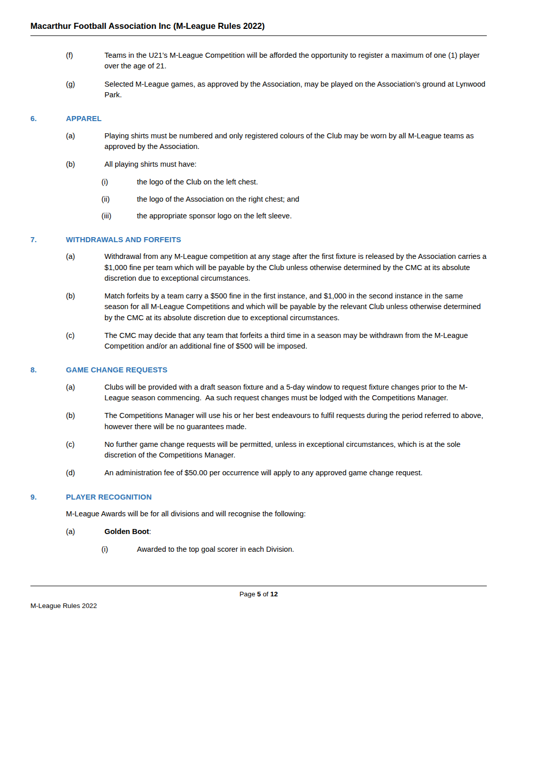Macarthur Football Association Inc (M-League Rules 2022)
(f)
Teams in the U21’s M-League Competition will be afforded the opportunity to register a maximum of one (1) player over the age of 21.
(g)
Selected M-League games, as approved by the Association, may be played on the Association’s ground at Lynwood Park.
6. APPAREL
(a)
Playing shirts must be numbered and only registered colours of the Club may be worn by all M-League teams as approved by the Association.
(b)
All playing shirts must have:
(i)
the logo of the Club on the left chest.
(ii)
the logo of the Association on the right chest; and
(iii)
the appropriate sponsor logo on the left sleeve.
7. WITHDRAWALS AND FORFEITS
(a)
Withdrawal from any M-League competition at any stage after the first fixture is released by the Association carries a $1,000 fine per team which will be payable by the Club unless otherwise determined by the CMC at its absolute discretion due to exceptional circumstances.
(b)
Match forfeits by a team carry a $500 fine in the first instance, and $1,000 in the second instance in the same season for all M-League Competitions and which will be payable by the relevant Club unless otherwise determined by the CMC at its absolute discretion due to exceptional circumstances.
(c)
The CMC may decide that any team that forfeits a third time in a season may be withdrawn from the M-League Competition and/or an additional fine of $500 will be imposed.
8. GAME CHANGE REQUESTS
(a)
Clubs will be provided with a draft season fixture and a 5-day window to request fixture changes prior to the M-League season commencing. Aa such request changes must be lodged with the Competitions Manager.
(b)
The Competitions Manager will use his or her best endeavours to fulfil requests during the period referred to above, however there will be no guarantees made.
(c)
No further game change requests will be permitted, unless in exceptional circumstances, which is at the sole discretion of the Competitions Manager.
(d)
An administration fee of $50.00 per occurrence will apply to any approved game change request.
9. PLAYER RECOGNITION
M-League Awards will be for all divisions and will recognise the following:
(a)
Golden Boot:
(i)
Awarded to the top goal scorer in each Division.
Page 5 of 12
M-League Rules 2022